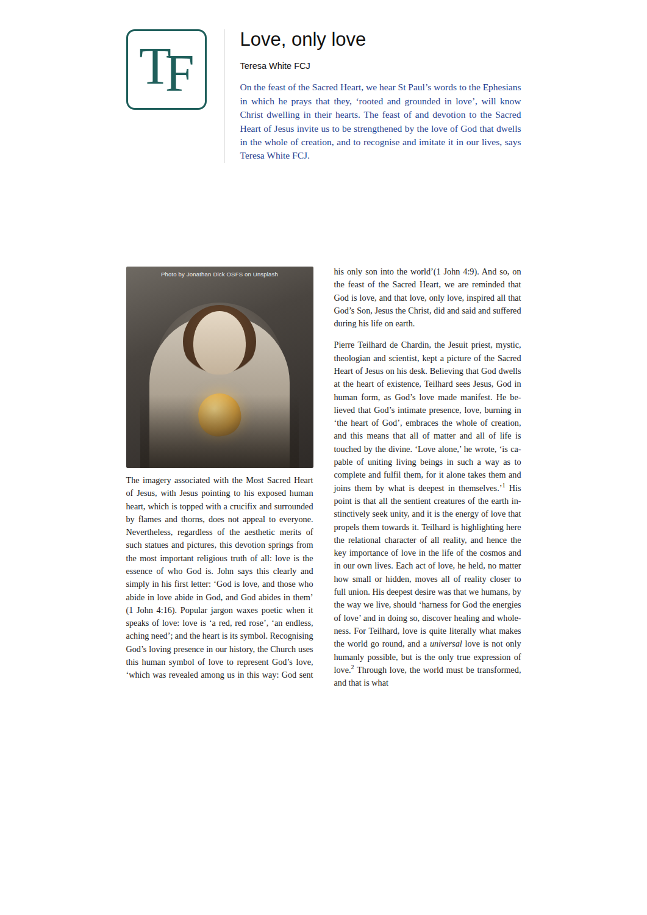TF
Love, only love
Teresa White FCJ
On the feast of the Sacred Heart, we hear St Paul’s words to the Ephesians in which he prays that they, ‘rooted and grounded in love’, will know Christ dwelling in their hearts. The feast of and devotion to the Sacred Heart of Jesus invite us to be strengthened by the love of God that dwells in the whole of creation, and to recognise and imitate it in our lives, says Teresa White FCJ.
Photo by Jonathan Dick OSFS on Unsplash
The imagery associated with the Most Sacred Heart of Jesus, with Jesus pointing to his exposed human heart, which is topped with a crucifix and surrounded by flames and thorns, does not appeal to everyone. Nevertheless, regardless of the aesthetic merits of such statues and pictures, this devotion springs from the most important religious truth of all: love is the essence of who God is. John says this clearly and simply in his first letter: ‘God is love, and those who abide in love abide in God, and God abides in them’ (1 John 4:16). Popular jargon waxes poetic when it speaks of love: love is ‘a red, red rose’, ‘an endless, aching need’; and the heart is its symbol. Recognising God’s loving presence in our history, the Church uses this human symbol of love to represent God’s love, ‘which was revealed among us in this way: God sent his only son into the world’(1 John 4:9). And so, on the feast of the Sacred Heart, we are reminded that God is love, and that love, only love, inspired all that God’s Son, Jesus the Christ, did and said and suffered during his life on earth.
Pierre Teilhard de Chardin, the Jesuit priest, mystic, theologian and scientist, kept a picture of the Sacred Heart of Jesus on his desk. Believing that God dwells at the heart of existence, Teilhard sees Jesus, God in human form, as God’s love made manifest. He believed that God’s intimate presence, love, burning in ‘the heart of God’, embraces the whole of creation, and this means that all of matter and all of life is touched by the divine. ‘Love alone,’ he wrote, ‘is capable of uniting living beings in such a way as to complete and fulfil them, for it alone takes them and joins them by what is deepest in themselves.’1 His point is that all the sentient creatures of the earth instinctively seek unity, and it is the energy of love that propels them towards it. Teilhard is highlighting here the relational character of all reality, and hence the key importance of love in the life of the cosmos and in our own lives. Each act of love, he held, no matter how small or hidden, moves all of reality closer to full union. His deepest desire was that we humans, by the way we live, should ‘harness for God the energies of love’ and in doing so, discover healing and wholeness. For Teilhard, love is quite literally what makes the world go round, and a universal love is not only humanly possible, but is the only true expression of love.2 Through love, the world must be transformed, and that is what